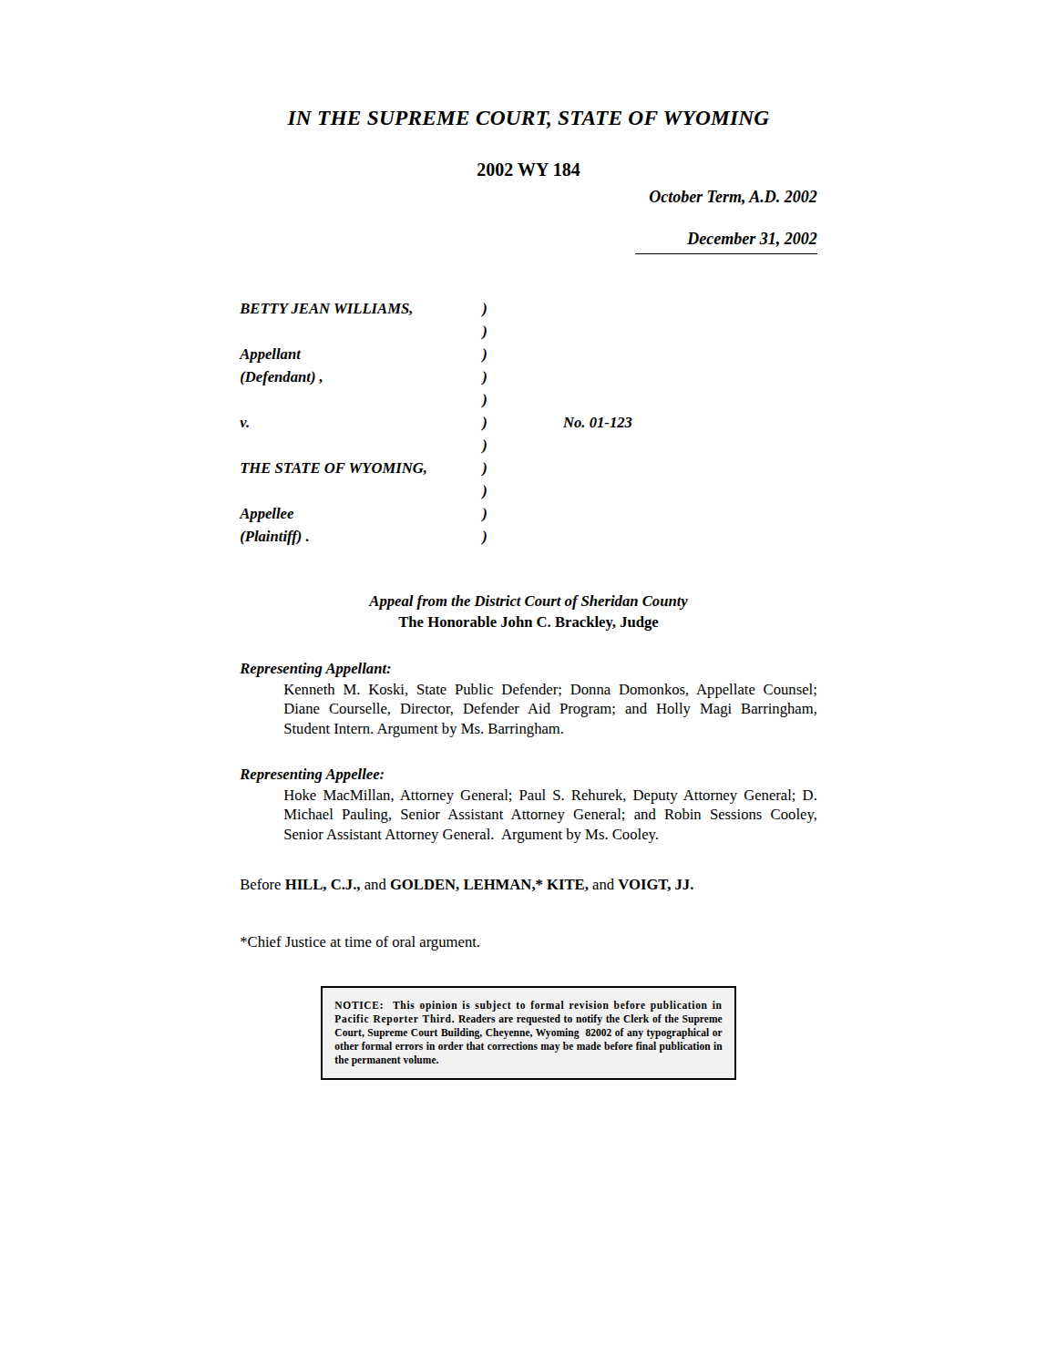IN THE SUPREME COURT, STATE OF WYOMING
2002 WY 184
October Term, A.D. 2002
December 31, 2002
| BETTY JEAN WILLIAMS, | ) | |
| | ) | |
| Appellant | ) | |
| (Defendant) , | ) | |
| | ) | |
| v. | ) | No. 01-123 |
| | ) | |
| THE STATE OF WYOMING, | ) | |
| | ) | |
| Appellee | ) | |
| (Plaintiff) . | ) | |
Appeal from the District Court of Sheridan County
The Honorable John C. Brackley, Judge
Representing Appellant:
Kenneth M. Koski, State Public Defender; Donna Domonkos, Appellate Counsel; Diane Courselle, Director, Defender Aid Program; and Holly Magi Barringham, Student Intern. Argument by Ms. Barringham.
Representing Appellee:
Hoke MacMillan, Attorney General; Paul S. Rehurek, Deputy Attorney General; D. Michael Pauling, Senior Assistant Attorney General; and Robin Sessions Cooley, Senior Assistant Attorney General. Argument by Ms. Cooley.
Before HILL, C.J., and GOLDEN, LEHMAN,* KITE, and VOIGT, JJ.
*Chief Justice at time of oral argument.
NOTICE: This opinion is subject to formal revision before publication in Pacific Reporter Third. Readers are requested to notify the Clerk of the Supreme Court, Supreme Court Building, Cheyenne, Wyoming 82002 of any typographical or other formal errors in order that corrections may be made before final publication in the permanent volume.